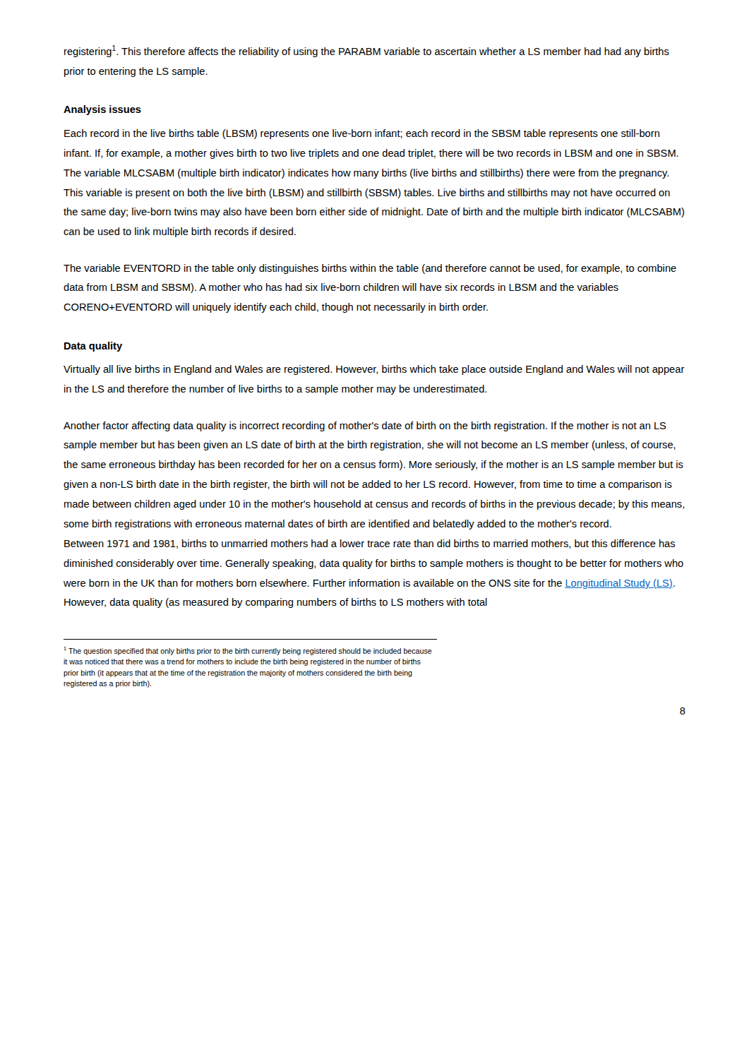registering1. This therefore affects the reliability of using the PARABM variable to ascertain whether a LS member had had any births prior to entering the LS sample.
Analysis issues
Each record in the live births table (LBSM) represents one live-born infant; each record in the SBSM table represents one still-born infant. If, for example, a mother gives birth to two live triplets and one dead triplet, there will be two records in LBSM and one in SBSM. The variable MLCSABM (multiple birth indicator) indicates how many births (live births and stillbirths) there were from the pregnancy. This variable is present on both the live birth (LBSM) and stillbirth (SBSM) tables. Live births and stillbirths may not have occurred on the same day; live-born twins may also have been born either side of midnight. Date of birth and the multiple birth indicator (MLCSABM) can be used to link multiple birth records if desired.
The variable EVENTORD in the table only distinguishes births within the table (and therefore cannot be used, for example, to combine data from LBSM and SBSM). A mother who has had six live-born children will have six records in LBSM and the variables CORENO+EVENTORD will uniquely identify each child, though not necessarily in birth order.
Data quality
Virtually all live births in England and Wales are registered. However, births which take place outside England and Wales will not appear in the LS and therefore the number of live births to a sample mother may be underestimated.
Another factor affecting data quality is incorrect recording of mother's date of birth on the birth registration. If the mother is not an LS sample member but has been given an LS date of birth at the birth registration, she will not become an LS member (unless, of course, the same erroneous birthday has been recorded for her on a census form). More seriously, if the mother is an LS sample member but is given a non-LS birth date in the birth register, the birth will not be added to her LS record. However, from time to time a comparison is made between children aged under 10 in the mother's household at census and records of births in the previous decade; by this means, some birth registrations with erroneous maternal dates of birth are identified and belatedly added to the mother's record.
Between 1971 and 1981, births to unmarried mothers had a lower trace rate than did births to married mothers, but this difference has diminished considerably over time. Generally speaking, data quality for births to sample mothers is thought to be better for mothers who were born in the UK than for mothers born elsewhere. Further information is available on the ONS site for the Longitudinal Study (LS). However, data quality (as measured by comparing numbers of births to LS mothers with total
1 The question specified that only births prior to the birth currently being registered should be included because it was noticed that there was a trend for mothers to include the birth being registered in the number of births prior birth (it appears that at the time of the registration the majority of mothers considered the birth being registered as a prior birth).
8